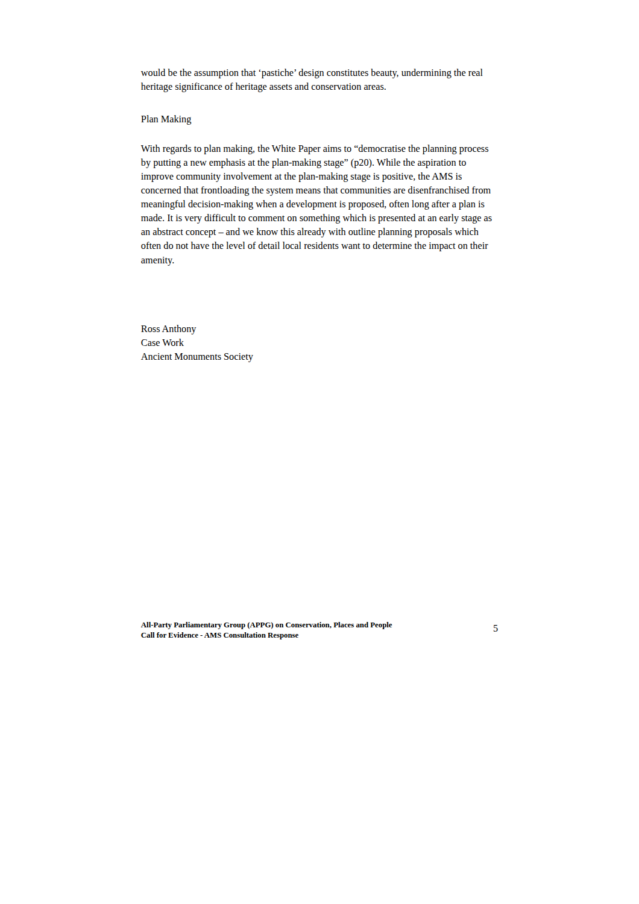would be the assumption that ‘pastiche’ design constitutes beauty, undermining the real heritage significance of heritage assets and conservation areas.
Plan Making
With regards to plan making, the White Paper aims to “democratise the planning process by putting a new emphasis at the plan-making stage” (p20). While the aspiration to improve community involvement at the plan-making stage is positive, the AMS is concerned that frontloading the system means that communities are disenfranchised from meaningful decision-making when a development is proposed, often long after a plan is made. It is very difficult to comment on something which is presented at an early stage as an abstract concept – and we know this already with outline planning proposals which often do not have the level of detail local residents want to determine the impact on their amenity.
Ross Anthony
Case Work
Ancient Monuments Society
All-Party Parliamentary Group (APPG) on Conservation, Places and People
Call for Evidence - AMS Consultation Response
5